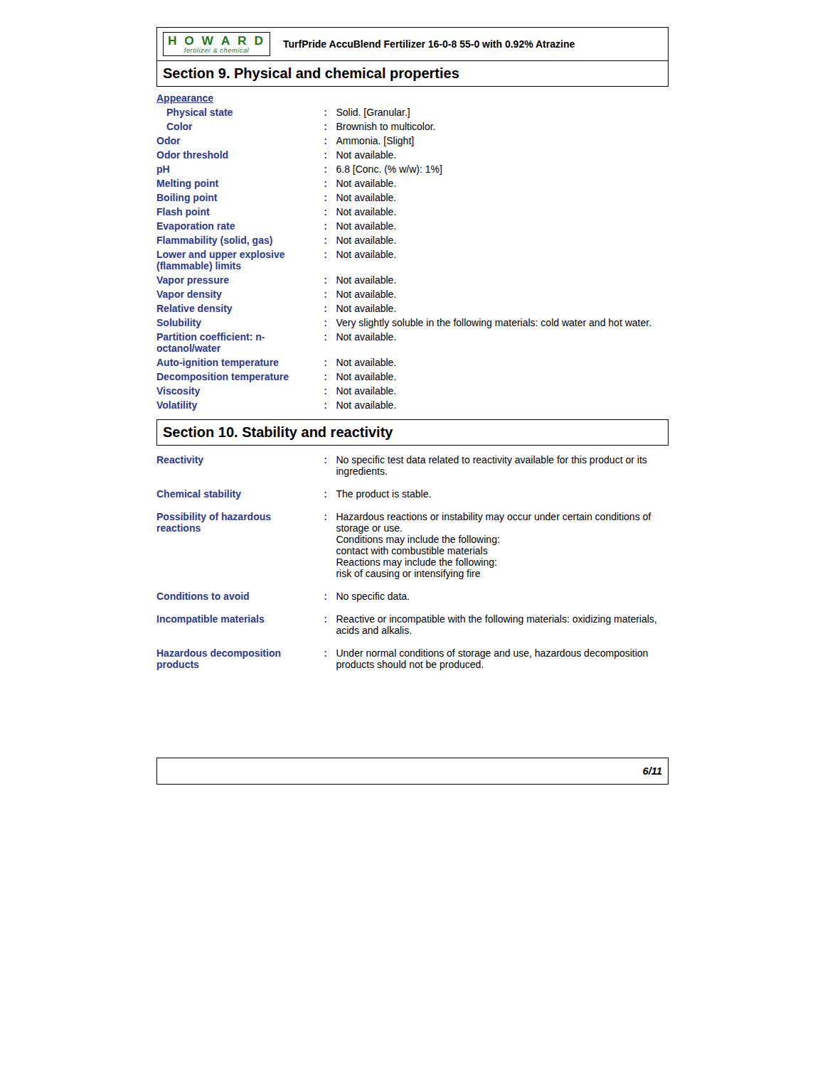H O W A R D
fertilizer & chemical
TurfPride AccuBlend Fertilizer 16-0-8 55-0 with 0.92% Atrazine
Section 9. Physical and chemical properties
Appearance
| Physical state | : | Solid. [Granular.] |
| Color | : | Brownish to multicolor. |
| Odor | : | Ammonia. [Slight] |
| Odor threshold | : | Not available. |
| pH | : | 6.8 [Conc. (% w/w): 1%] |
| Melting point | : | Not available. |
| Boiling point | : | Not available. |
| Flash point | : | Not available. |
| Evaporation rate | : | Not available. |
| Flammability (solid, gas) | : | Not available. |
| Lower and upper explosive (flammable) limits | : | Not available. |
| Vapor pressure | : | Not available. |
| Vapor density | : | Not available. |
| Relative density | : | Not available. |
| Solubility | : | Very slightly soluble in the following materials: cold water and hot water. |
| Partition coefficient: n- octanol/water | : | Not available. |
| Auto-ignition temperature | : | Not available. |
| Decomposition temperature | : | Not available. |
| Viscosity | : | Not available. |
| Volatility | : | Not available. |
Section 10. Stability and reactivity
| Reactivity | : | No specific test data related to reactivity available for this product or its ingredients. |
| Chemical stability | : | The product is stable. |
| Possibility of hazardous reactions | : | Hazardous reactions or instability may occur under certain conditions of storage or use. Conditions may include the following: contact with combustible materials Reactions may include the following: risk of causing or intensifying fire |
| Conditions to avoid | : | No specific data. |
| Incompatible materials | : | Reactive or incompatible with the following materials: oxidizing materials, acids and alkalis. |
| Hazardous decomposition products | : | Under normal conditions of storage and use, hazardous decomposition products should not be produced. |
6/11